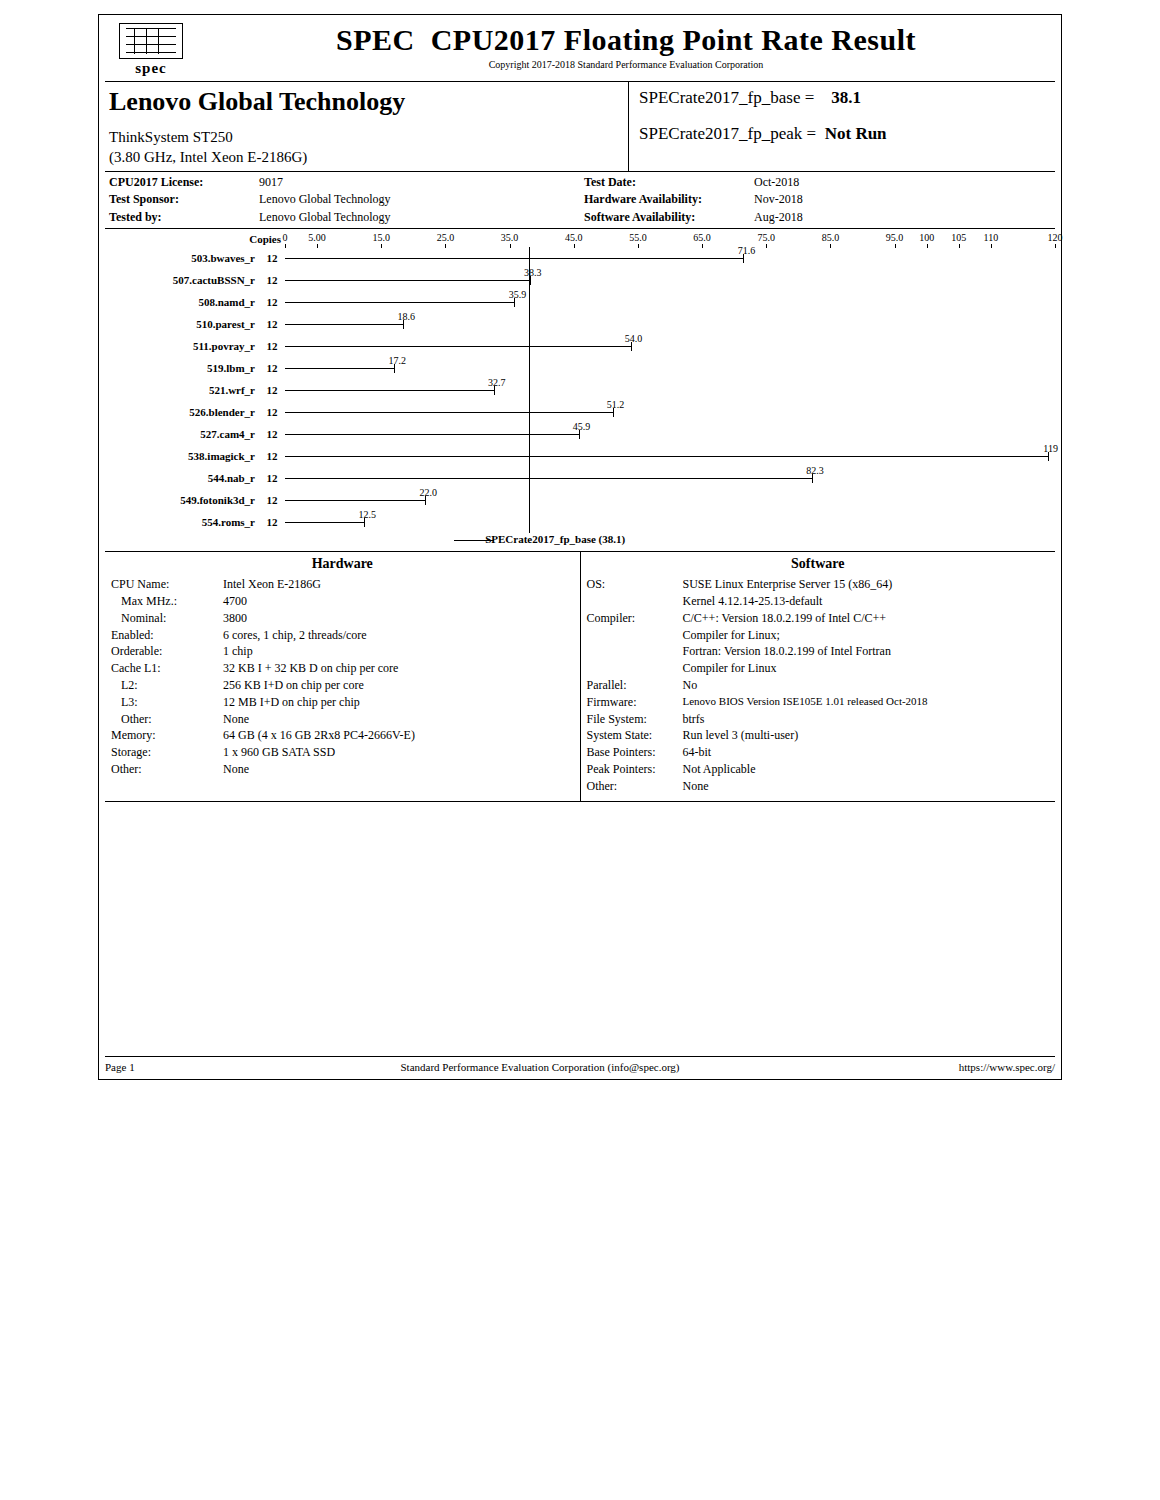spec
SPEC CPU2017 Floating Point Rate Result
Copyright 2017-2018 Standard Performance Evaluation Corporation
Lenovo Global Technology
ThinkSystem ST250
(3.80 GHz, Intel Xeon E-2186G)
SPECrate2017_fp_base = 38.1
SPECrate2017_fp_peak = Not Run
CPU2017 License:
9017
Test Sponsor:
Lenovo Global Technology
Tested by:
Lenovo Global Technology
Test Date:
Oct-2018
Hardware Availability:
Nov-2018
Software Availability:
Aug-2018
| Copies | 0 5.00 15.0 25.0 35.0 45.0 55.0 65.0 75.0 85.0 95.0 100 105 110 120 |
| 503.bwaves_r | 12 | 71.6 |
| 507.cactuBSSN_r | 12 | 38.3 |
| 508.namd_r | 12 | 35.9 |
| 510.parest_r | 12 | 18.6 |
| 511.povray_r | 12 | 54.0 |
| 519.lbm_r | 12 | 17.2 |
| 521.wrf_r | 12 | 32.7 |
| 526.blender_r | 12 | 51.2 |
| 527.cam4_r | 12 | 45.9 |
| 538.imagick_r | 12 | 119 |
| 544.nab_r | 12 | 82.3 |
| 549.fotonik3d_r | 12 | 22.0 |
| 554.roms_r | 12 | 12.5 |
| | | SPECrate2017_fp_base (38.1) |
Hardware
CPU Name:
Intel Xeon E-2186G
Max MHz.:
4700
Nominal:
3800
Enabled:
6 cores, 1 chip, 2 threads/core
Orderable:
1 chip
Cache L1:
32 KB I + 32 KB D on chip per core
L2:
256 KB I+D on chip per core
L3:
12 MB I+D on chip per chip
Other:
None
Memory:
64 GB (4 x 16 GB 2Rx8 PC4-2666V-E)
Storage:
1 x 960 GB SATA SSD
Other:
None
Software
OS:
SUSE Linux Enterprise Server 15 (x86_64)
Kernel 4.12.14-25.13-default
Compiler:
C/C++: Version 18.0.2.199 of Intel C/C++
Compiler for Linux;
Fortran: Version 18.0.2.199 of Intel Fortran
Compiler for Linux
Parallel:
No
Firmware:
Lenovo BIOS Version ISE105E 1.01 released Oct-2018
File System:
btrfs
System State:
Run level 3 (multi-user)
Base Pointers:
64-bit
Peak Pointers:
Not Applicable
Other:
None
Page 1
Standard Performance Evaluation Corporation (info@spec.org)
https://www.spec.org/